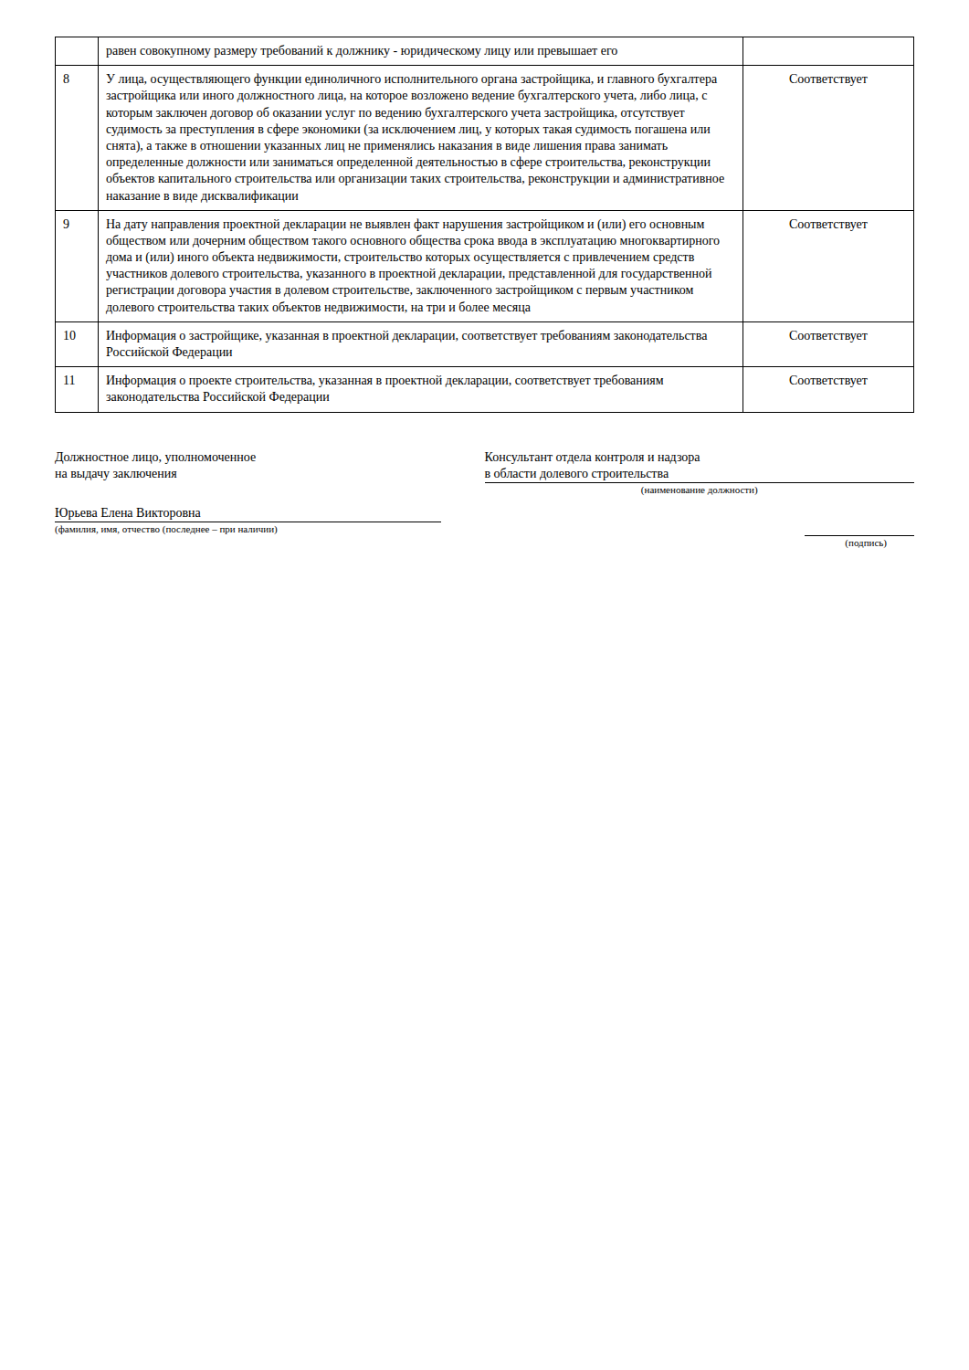| | равен совокупному размеру требований к должнику - юридическому лицу или превышает его | |
| 8 | У лица, осуществляющего функции единоличного исполнительного органа застройщика, и главного бухгалтера застройщика или иного должностного лица, на которое возложено ведение бухгалтерского учета, либо лица, с которым заключен договор об оказании услуг по ведению бухгалтерского учета застройщика, отсутствует судимость за преступления в сфере экономики (за исключением лиц, у которых такая судимость погашена или снята), а также в отношении указанных лиц не применялись наказания в виде лишения права занимать определенные должности или заниматься определенной деятельностью в сфере строительства, реконструкции объектов капитального строительства или организации таких строительства, реконструкции и административное наказание в виде дисквалификации | Соответствует |
| 9 | На дату направления проектной декларации не выявлен факт нарушения застройщиком и (или) его основным обществом или дочерним обществом такого основного общества срока ввода в эксплуатацию многоквартирного дома и (или) иного объекта недвижимости, строительство которых осуществляется с привлечением средств участников долевого строительства, указанного в проектной декларации, представленной для государственной регистрации договора участия в долевом строительстве, заключенного застройщиком с первым участником долевого строительства таких объектов недвижимости, на три и более месяца | Соответствует |
| 10 | Информация о застройщике, указанная в проектной декларации, соответствует требованиям законодательства Российской Федерации | Соответствует |
| 11 | Информация о проекте строительства, указанная в проектной декларации, соответствует требованиям законодательства Российской Федерации | Соответствует |
Должностное лицо, уполномоченное
на выдачу заключения
Юрьева Елена Викторовна
(фамилия, имя, отчество (последнее – при наличии)
Консультант отдела контроля и надзора
в области долевого строительства
(наименование должности)
(подпись)